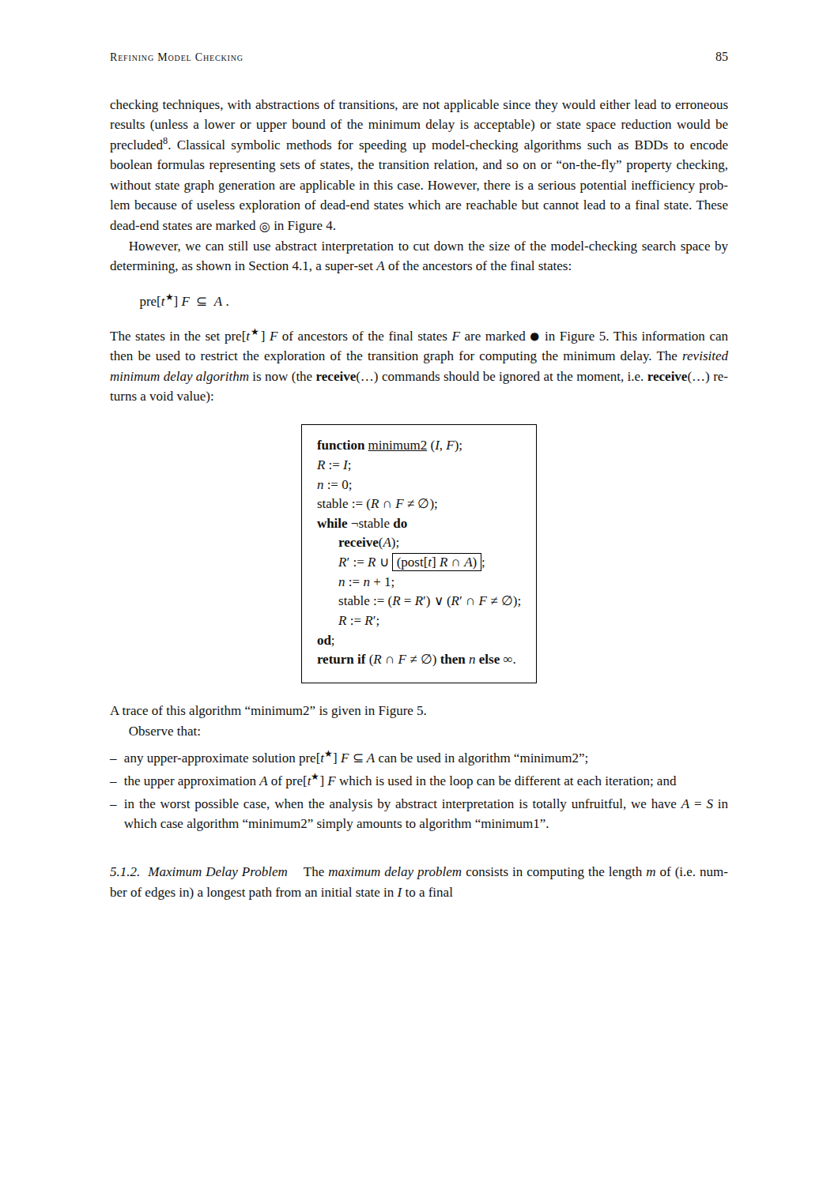Refining Model Checking 85
checking techniques, with abstractions of transitions, are not applicable since they would either lead to erroneous results (unless a lower or upper bound of the minimum delay is acceptable) or state space reduction would be precluded8. Classical symbolic methods for speeding up model-checking algorithms such as BDDs to encode boolean formulas representing sets of states, the transition relation, and so on or “on-the-fly” property checking, without state graph generation are applicable in this case. However, there is a serious potential inefficiency problem because of useless exploration of dead-end states which are reachable but cannot lead to a final state. These dead-end states are marked ◎ in Figure 4.
However, we can still use abstract interpretation to cut down the size of the model-checking search space by determining, as shown in Section 4.1, a super-set A of the ancestors of the final states:
pre[t★] F ⊆ A .
The states in the set pre[t★] F of ancestors of the final states F are marked ● in Figure 5. This information can then be used to restrict the exploration of the transition graph for computing the minimum delay. The revisited minimum delay algorithm is now (the receive(…) commands should be ignored at the moment, i.e. receive(…) returns a void value):
function minimum2 (I, F);
R := I;
n := 0;
stable := (R ∩ F ≠ ∅);
while ¬stable do
receive(A);
R′ := R ∪ (post[t] R ∩ A);
n := n + 1;
stable := (R = R′) ∨ (R′ ∩ F ≠ ∅);
R := R′;
od;
return if (R ∩ F ≠ ∅) then n else ∞.
A trace of this algorithm “minimum2” is given in Figure 5.
Observe that:
any upper-approximate solution pre[t★] F ⊆ A can be used in algorithm “minimum2”;
the upper approximation A of pre[t★] F which is used in the loop can be different at each iteration; and
in the worst possible case, when the analysis by abstract interpretation is totally unfruitful, we have A = S in which case algorithm “minimum2” simply amounts to algorithm “minimum1”.
5.1.2. Maximum Delay Problem The maximum delay problem consists in computing the length m of (i.e. number of edges in) a longest path from an initial state in I to a final